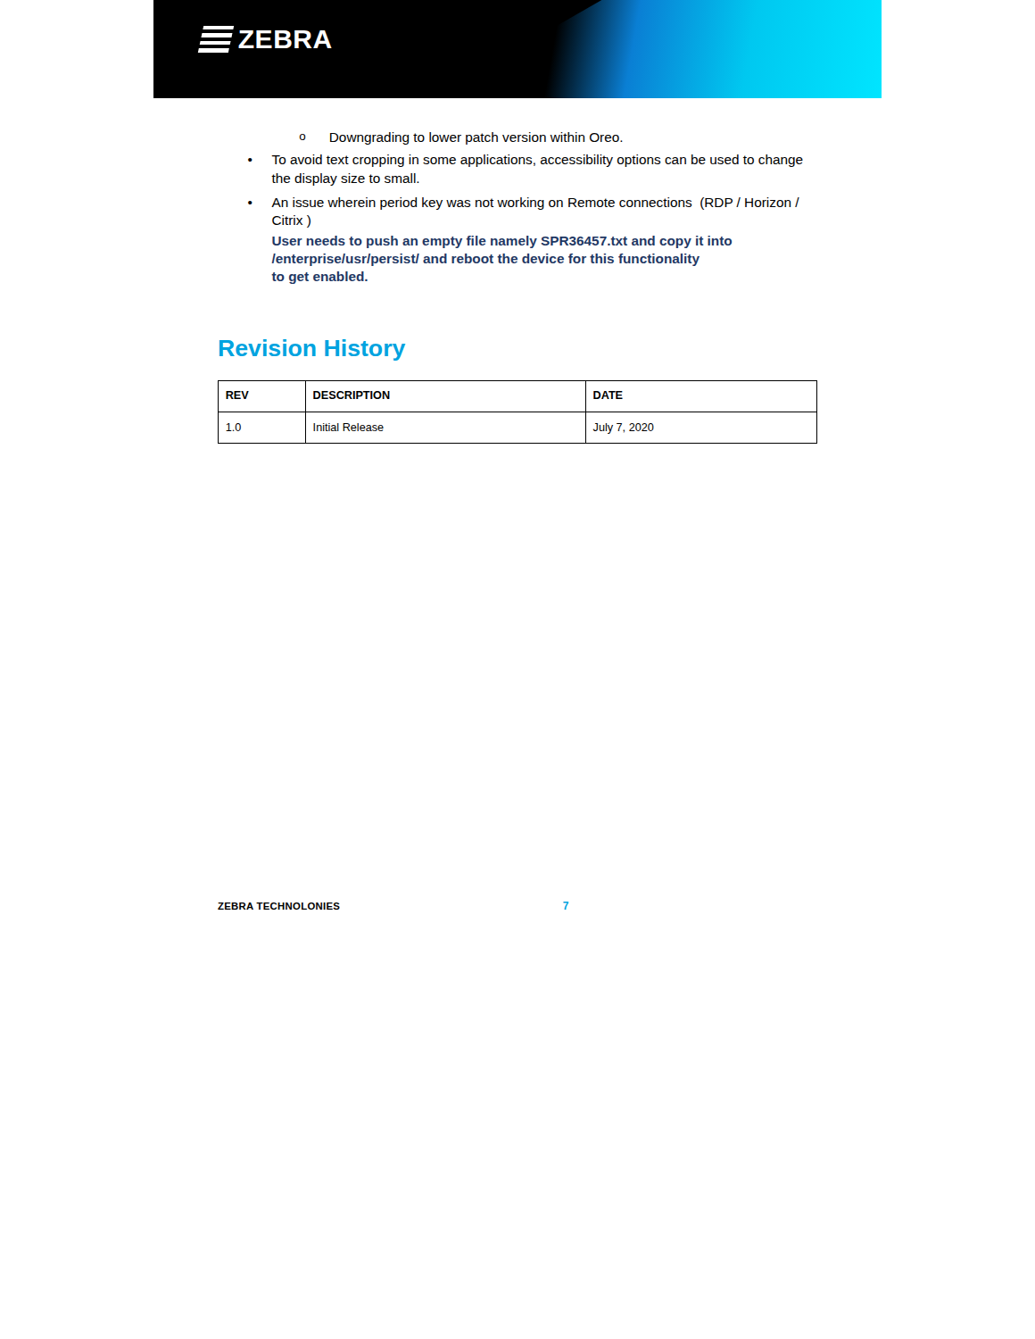ZEBRA
Downgrading to lower patch version within Oreo.
To avoid text cropping in some applications, accessibility options can be used to change the display size to small.
An issue wherein period key was not working on Remote connections (RDP / Horizon / Citrix )
User needs to push an empty file namely SPR36457.txt and copy it into
/enterprise/usr/persist/ and reboot the device for this functionality
to get enabled.
Revision History
| REV | DESCRIPTION | DATE |
| --- | --- | --- |
| 1.0 | Initial Release | July 7, 2020 |
ZEBRA TECHNOLONIES 7